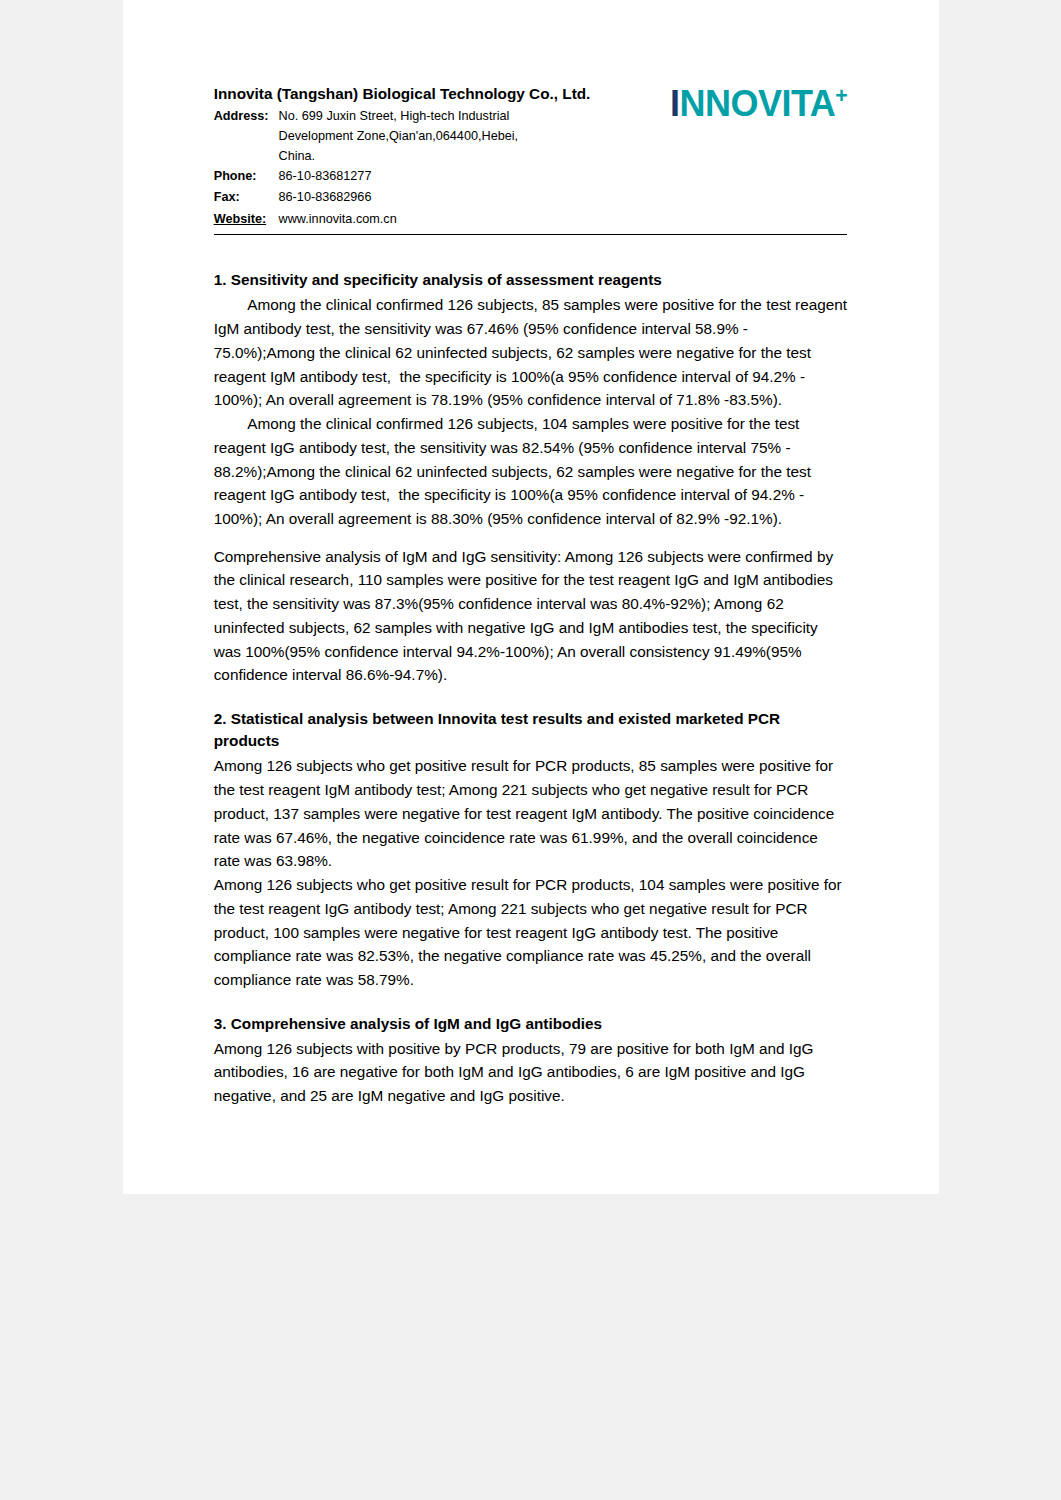Innovita (Tangshan) Biological Technology Co., Ltd.
| Address: | No. 699 Juxin Street, High-tech Industrial Development Zone,Qian'an,064400,Hebei, China. |
| Phone: | 86-10-83681277 |
| Fax: | 86-10-83682966 |
| Website: | www.innovita.com.cn |
INNOVITA+
1. Sensitivity and specificity analysis of assessment reagents
Among the clinical confirmed 126 subjects, 85 samples were positive for the test reagent IgM antibody test, the sensitivity was 67.46% (95% confidence interval 58.9% - 75.0%);Among the clinical 62 uninfected subjects, 62 samples were negative for the test reagent IgM antibody test, the specificity is 100%(a 95% confidence interval of 94.2% - 100%); An overall agreement is 78.19% (95% confidence interval of 71.8% -83.5%).
Among the clinical confirmed 126 subjects, 104 samples were positive for the test reagent IgG antibody test, the sensitivity was 82.54% (95% confidence interval 75% - 88.2%);Among the clinical 62 uninfected subjects, 62 samples were negative for the test reagent IgG antibody test, the specificity is 100%(a 95% confidence interval of 94.2% - 100%); An overall agreement is 88.30% (95% confidence interval of 82.9% -92.1%).
Comprehensive analysis of IgM and IgG sensitivity: Among 126 subjects were confirmed by the clinical research, 110 samples were positive for the test reagent IgG and IgM antibodies test, the sensitivity was 87.3%(95% confidence interval was 80.4%-92%); Among 62 uninfected subjects, 62 samples with negative IgG and IgM antibodies test, the specificity was 100%(95% confidence interval 94.2%-100%); An overall consistency 91.49%(95% confidence interval 86.6%-94.7%).
2. Statistical analysis between Innovita test results and existed marketed PCR products
Among 126 subjects who get positive result for PCR products, 85 samples were positive for the test reagent IgM antibody test; Among 221 subjects who get negative result for PCR product, 137 samples were negative for test reagent IgM antibody. The positive coincidence rate was 67.46%, the negative coincidence rate was 61.99%, and the overall coincidence rate was 63.98%.
Among 126 subjects who get positive result for PCR products, 104 samples were positive for the test reagent IgG antibody test; Among 221 subjects who get negative result for PCR product, 100 samples were negative for test reagent IgG antibody test. The positive compliance rate was 82.53%, the negative compliance rate was 45.25%, and the overall compliance rate was 58.79%.
3. Comprehensive analysis of IgM and IgG antibodies
Among 126 subjects with positive by PCR products, 79 are positive for both IgM and IgG antibodies, 16 are negative for both IgM and IgG antibodies, 6 are IgM positive and IgG negative, and 25 are IgM negative and IgG positive.